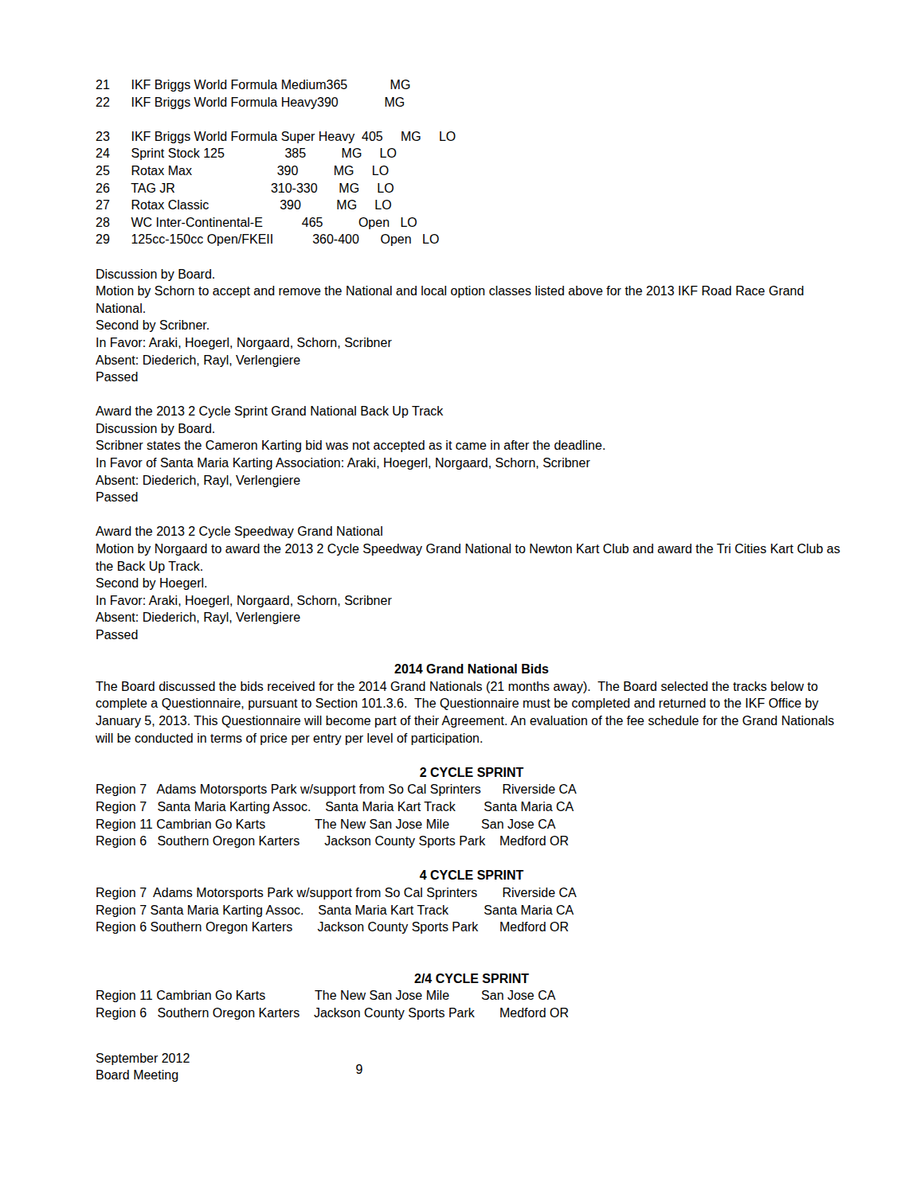21      IKF Briggs World Formula Medium365            MG
22      IKF Briggs World Formula Heavy390             MG

23      IKF Briggs World Formula Super Heavy  405     MG     LO
24      Sprint Stock 125                 385          MG     LO
25      Rotax Max                        390          MG     LO
26      TAG JR                           310-330      MG     LO
27      Rotax Classic                    390          MG     LO
28      WC Inter-Continental-E           465          Open   LO
29      125cc-150cc Open/FKEII           360-400      Open   LO
Discussion by Board.
Motion by Schorn to accept and remove the National and local option classes listed above for the 2013 IKF Road Race Grand National.
Second by Scribner.
In Favor: Araki, Hoegerl, Norgaard, Schorn, Scribner
Absent: Diederich, Rayl, Verlengiere
Passed
Award the 2013 2 Cycle Sprint Grand National Back Up Track
Discussion by Board.
Scribner states the Cameron Karting bid was not accepted as it came in after the deadline.
In Favor of Santa Maria Karting Association: Araki, Hoegerl, Norgaard, Schorn, Scribner
Absent: Diederich, Rayl, Verlengiere
Passed
Award the 2013 2 Cycle Speedway Grand National
Motion by Norgaard to award the 2013 2 Cycle Speedway Grand National to Newton Kart Club and award the Tri Cities Kart Club as the Back Up Track.
Second by Hoegerl.
In Favor: Araki, Hoegerl, Norgaard, Schorn, Scribner
Absent: Diederich, Rayl, Verlengiere
Passed
2014 Grand National Bids
The Board discussed the bids received for the 2014 Grand Nationals (21 months away). The Board selected the tracks below to complete a Questionnaire, pursuant to Section 101.3.6. The Questionnaire must be completed and returned to the IKF Office by January 5, 2013. This Questionnaire will become part of their Agreement. An evaluation of the fee schedule for the Grand Nationals will be conducted in terms of price per entry per level of participation.
2 CYCLE SPRINT
Region 7   Adams Motorsports Park w/support from So Cal Sprinters      Riverside CA
Region 7   Santa Maria Karting Assoc.    Santa Maria Kart Track        Santa Maria CA
Region 11 Cambrian Go Karts              The New San Jose Mile         San Jose CA
Region 6   Southern Oregon Karters       Jackson County Sports Park    Medford OR
4 CYCLE SPRINT
Region 7  Adams Motorsports Park w/support from So Cal Sprinters       Riverside CA
Region 7 Santa Maria Karting Assoc.    Santa Maria Kart Track          Santa Maria CA
Region 6 Southern Oregon Karters       Jackson County Sports Park      Medford OR
2/4 CYCLE SPRINT
Region 11 Cambrian Go Karts              The New San Jose Mile         San Jose CA
Region 6   Southern Oregon Karters    Jackson County Sports Park       Medford OR
September 2012
Board Meeting
9